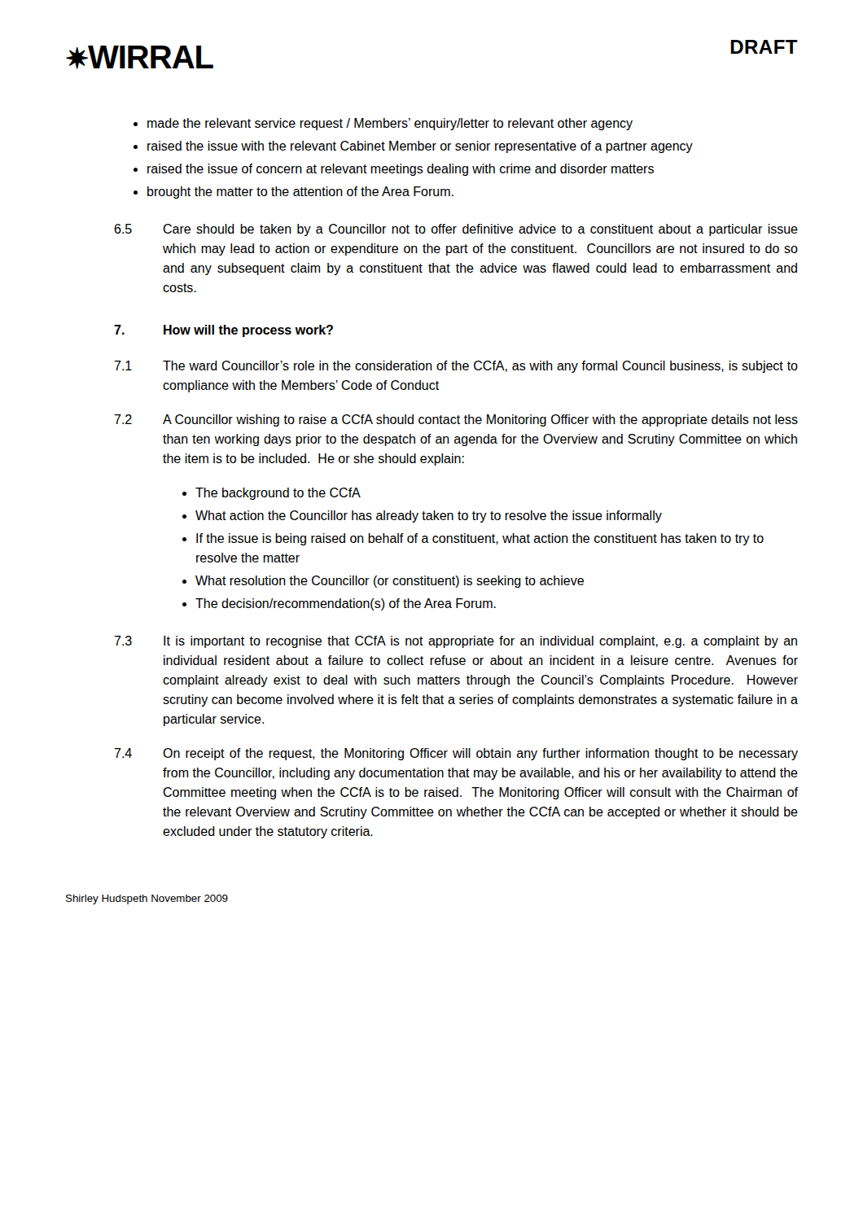✷WIRRAL
DRAFT
made the relevant service request / Members’ enquiry/letter to relevant other agency
raised the issue with the relevant Cabinet Member or senior representative of a partner agency
raised the issue of concern at relevant meetings dealing with crime and disorder matters
brought the matter to the attention of the Area Forum.
6.5
Care should be taken by a Councillor not to offer definitive advice to a constituent about a particular issue which may lead to action or expenditure on the part of the constituent. Councillors are not insured to do so and any subsequent claim by a constituent that the advice was flawed could lead to embarrassment and costs.
7. How will the process work?
7.1
The ward Councillor’s role in the consideration of the CCfA, as with any formal Council business, is subject to compliance with the Members’ Code of Conduct
7.2
A Councillor wishing to raise a CCfA should contact the Monitoring Officer with the appropriate details not less than ten working days prior to the despatch of an agenda for the Overview and Scrutiny Committee on which the item is to be included. He or she should explain:
The background to the CCfA
What action the Councillor has already taken to try to resolve the issue informally
If the issue is being raised on behalf of a constituent, what action the constituent has taken to try to resolve the matter
What resolution the Councillor (or constituent) is seeking to achieve
The decision/recommendation(s) of the Area Forum.
7.3
It is important to recognise that CCfA is not appropriate for an individual complaint, e.g. a complaint by an individual resident about a failure to collect refuse or about an incident in a leisure centre. Avenues for complaint already exist to deal with such matters through the Council’s Complaints Procedure. However scrutiny can become involved where it is felt that a series of complaints demonstrates a systematic failure in a particular service.
7.4
On receipt of the request, the Monitoring Officer will obtain any further information thought to be necessary from the Councillor, including any documentation that may be available, and his or her availability to attend the Committee meeting when the CCfA is to be raised. The Monitoring Officer will consult with the Chairman of the relevant Overview and Scrutiny Committee on whether the CCfA can be accepted or whether it should be excluded under the statutory criteria.
Shirley Hudspeth November 2009